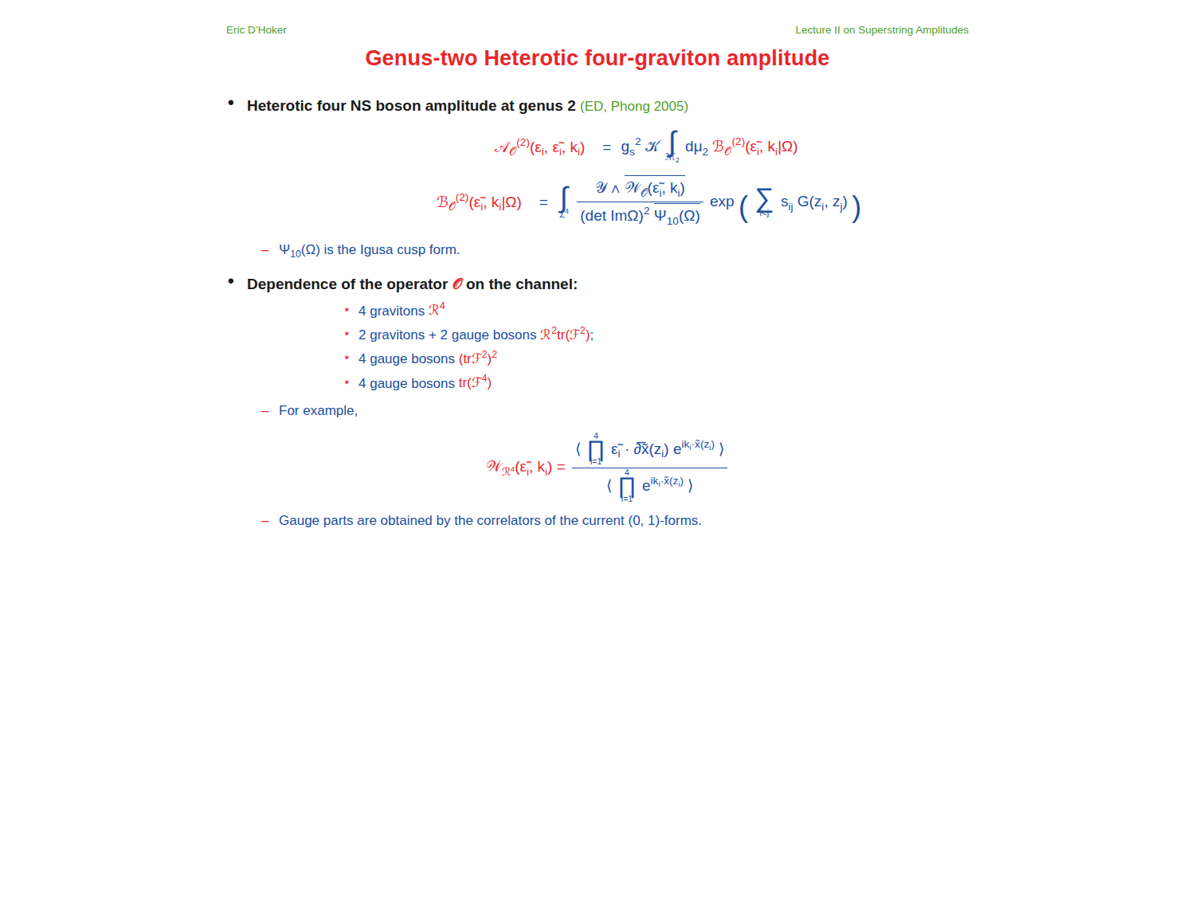Eric D’Hoker Lecture II on Superstring Amplitudes
Genus-two Heterotic four-graviton amplitude
Heterotic four NS boson amplitude at genus 2 (ED, Phong 2005)
𝒜𝒪(2)(εi, ε̃i, ki) = gs 2 𝒦 ∫ℳ2 dμ2 ℬ𝒪(2)(ε̃i, ki|Ω)
ℬ𝒪(2)(ε̃i, ki|Ω) = ∫Σ4 𝒴 ∧ 𝒲𝒪(ε̃i, ki) (det ImΩ)2 Ψ10(Ω) exp ( ∑i<j sij G(zi, zj) )
Ψ10(Ω) is the Igusa cusp form.
Dependence of the operator 𝒪 on the channel:
4 gravitons ℛ4
2 gravitons + 2 gauge bosons ℛ2tr(ℱ2);
4 gauge bosons (trℱ2)2
4 gauge bosons tr(ℱ4)
For example,
𝒲ℛ4(ε̃i, ki) = ⟨ 4∏i=1 ε̃i · ∂̅x̃(zi) eiki·x̃(zi) ⟩ ⟨ 4∏i=1 eiki·x̃(zi) ⟩
Gauge parts are obtained by the correlators of the current (0, 1)-forms.